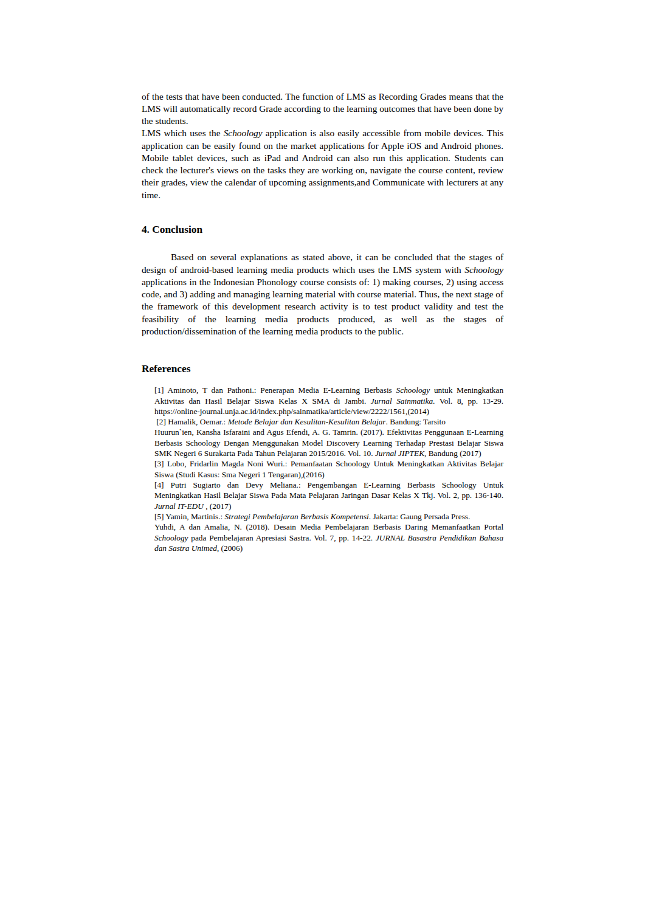of the tests that have been conducted. The function of LMS as Recording Grades means that the LMS will automatically record Grade according to the learning outcomes that have been done by the students.
LMS which uses the Schoology application is also easily accessible from mobile devices. This application can be easily found on the market applications for Apple iOS and Android phones. Mobile tablet devices, such as iPad and Android can also run this application. Students can check the lecturer's views on the tasks they are working on, navigate the course content, review their grades, view the calendar of upcoming assignments,and Communicate with lecturers at any time.
4. Conclusion
Based on several explanations as stated above, it can be concluded that the stages of design of android-based learning media products which uses the LMS system with Schoology applications in the Indonesian Phonology course consists of: 1) making courses, 2) using access code, and 3) adding and managing learning material with course material. Thus, the next stage of the framework of this development research activity is to test product validity and test the feasibility of the learning media products produced, as well as the stages of production/dissemination of the learning media products to the public.
References
[1] Aminoto, T dan Pathoni.: Penerapan Media E-Learning Berbasis Schoology untuk Meningkatkan Aktivitas dan Hasil Belajar Siswa Kelas X SMA di Jambi. Jurnal Sainmatika. Vol. 8, pp. 13-29. https://online-journal.unja.ac.id/index.php/sainmatika/article/view/2222/1561,(2014)
[2] Hamalik, Oemar.: Metode Belajar dan Kesulitan-Kesulitan Belajar. Bandung: Tarsito
Huurun`ien, Kansha Isfaraini and Agus Efendi, A. G. Tamrin. (2017). Efektivitas Penggunaan E-Learning Berbasis Schoology Dengan Menggunakan Model Discovery Learning Terhadap Prestasi Belajar Siswa SMK Negeri 6 Surakarta Pada Tahun Pelajaran 2015/2016. Vol. 10. Jurnal JIPTEK, Bandung (2017)
[3] Lobo, Fridarlin Magda Noni Wuri.: Pemanfaatan Schoology Untuk Meningkatkan Aktivitas Belajar Siswa (Studi Kasus: Sma Negeri 1 Tengaran),(2016)
[4] Putri Sugiarto dan Devy Meliana.: Pengembangan E-Learning Berbasis Schoology Untuk Meningkatkan Hasil Belajar Siswa Pada Mata Pelajaran Jaringan Dasar Kelas X Tkj. Vol. 2, pp. 136-140. Jurnal IT-EDU , (2017)
[5] Yamin, Martinis.: Strategi Pembelajaran Berbasis Kompetensi. Jakarta: Gaung Persada Press.
Yuhdi, A dan Amalia, N. (2018). Desain Media Pembelajaran Berbasis Daring Memanfaatkan Portal Schoology pada Pembelajaran Apresiasi Sastra. Vol. 7, pp. 14-22. JURNAL Basastra Pendidikan Bahasa dan Sastra Unimed, (2006)